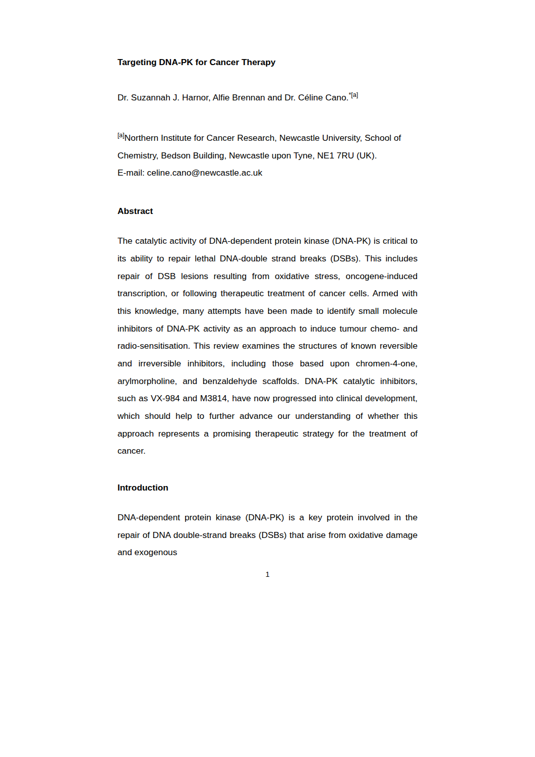Targeting DNA-PK for Cancer Therapy
Dr. Suzannah J. Harnor, Alfie Brennan and Dr. Céline Cano.*[a]
[a]Northern Institute for Cancer Research, Newcastle University, School of Chemistry, Bedson Building, Newcastle upon Tyne, NE1 7RU (UK).
E-mail: celine.cano@newcastle.ac.uk
Abstract
The catalytic activity of DNA-dependent protein kinase (DNA-PK) is critical to its ability to repair lethal DNA-double strand breaks (DSBs). This includes repair of DSB lesions resulting from oxidative stress, oncogene-induced transcription, or following therapeutic treatment of cancer cells. Armed with this knowledge, many attempts have been made to identify small molecule inhibitors of DNA-PK activity as an approach to induce tumour chemo- and radio-sensitisation. This review examines the structures of known reversible and irreversible inhibitors, including those based upon chromen-4-one, arylmorpholine, and benzaldehyde scaffolds. DNA-PK catalytic inhibitors, such as VX-984 and M3814, have now progressed into clinical development, which should help to further advance our understanding of whether this approach represents a promising therapeutic strategy for the treatment of cancer.
Introduction
DNA-dependent protein kinase (DNA-PK) is a key protein involved in the repair of DNA double-strand breaks (DSBs) that arise from oxidative damage and exogenous
1